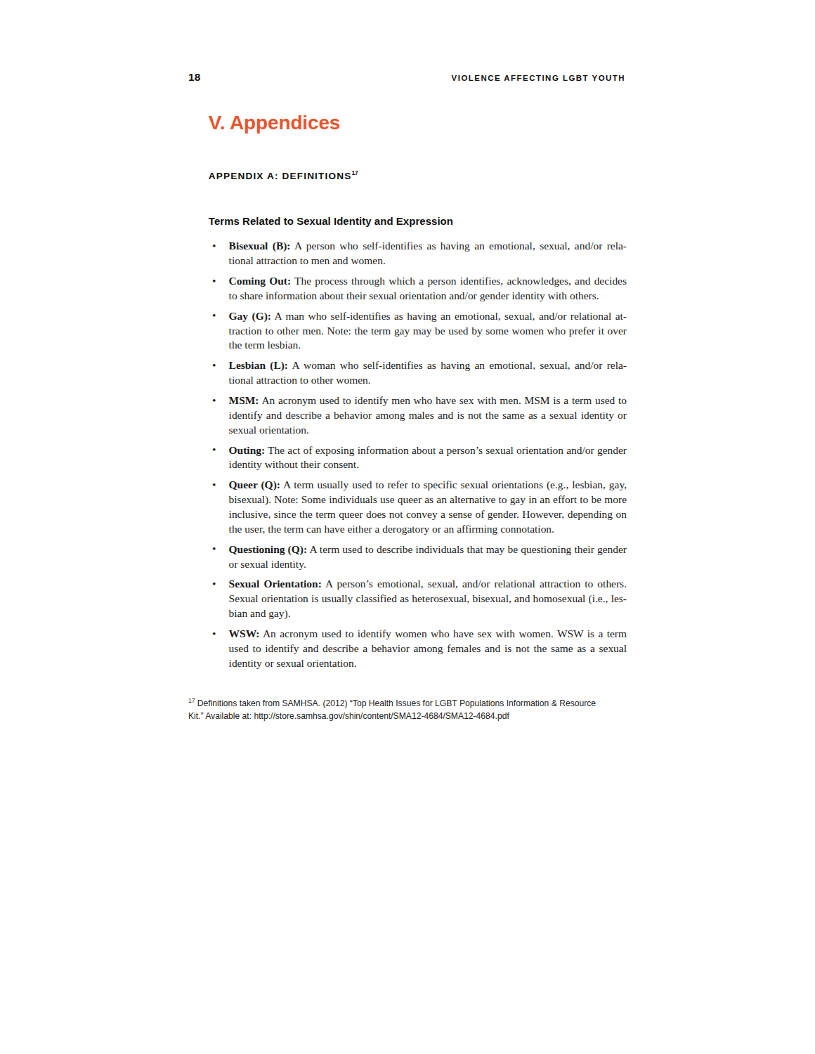18
Violence Affecting LGBT Youth
V. Appendices
Appendix A: Definitions17
Terms Related to Sexual Identity and Expression
Bisexual (B): A person who self-identifies as having an emotional, sexual, and/or relational attraction to men and women.
Coming Out: The process through which a person identifies, acknowledges, and decides to share information about their sexual orientation and/or gender identity with others.
Gay (G): A man who self-identifies as having an emotional, sexual, and/or relational attraction to other men. Note: the term gay may be used by some women who prefer it over the term lesbian.
Lesbian (L): A woman who self-identifies as having an emotional, sexual, and/or relational attraction to other women.
MSM: An acronym used to identify men who have sex with men. MSM is a term used to identify and describe a behavior among males and is not the same as a sexual identity or sexual orientation.
Outing: The act of exposing information about a person’s sexual orientation and/or gender identity without their consent.
Queer (Q): A term usually used to refer to specific sexual orientations (e.g., lesbian, gay, bisexual). Note: Some individuals use queer as an alternative to gay in an effort to be more inclusive, since the term queer does not convey a sense of gender. However, depending on the user, the term can have either a derogatory or an affirming connotation.
Questioning (Q): A term used to describe individuals that may be questioning their gender or sexual identity.
Sexual Orientation: A person’s emotional, sexual, and/or relational attraction to others. Sexual orientation is usually classified as heterosexual, bisexual, and homosexual (i.e., lesbian and gay).
WSW: An acronym used to identify women who have sex with women. WSW is a term used to identify and describe a behavior among females and is not the same as a sexual identity or sexual orientation.
17 Definitions taken from SAMHSA. (2012) “Top Health Issues for LGBT Populations Information & Resource Kit.” Available at: http://store.samhsa.gov/shin/content/SMA12-4684/SMA12-4684.pdf